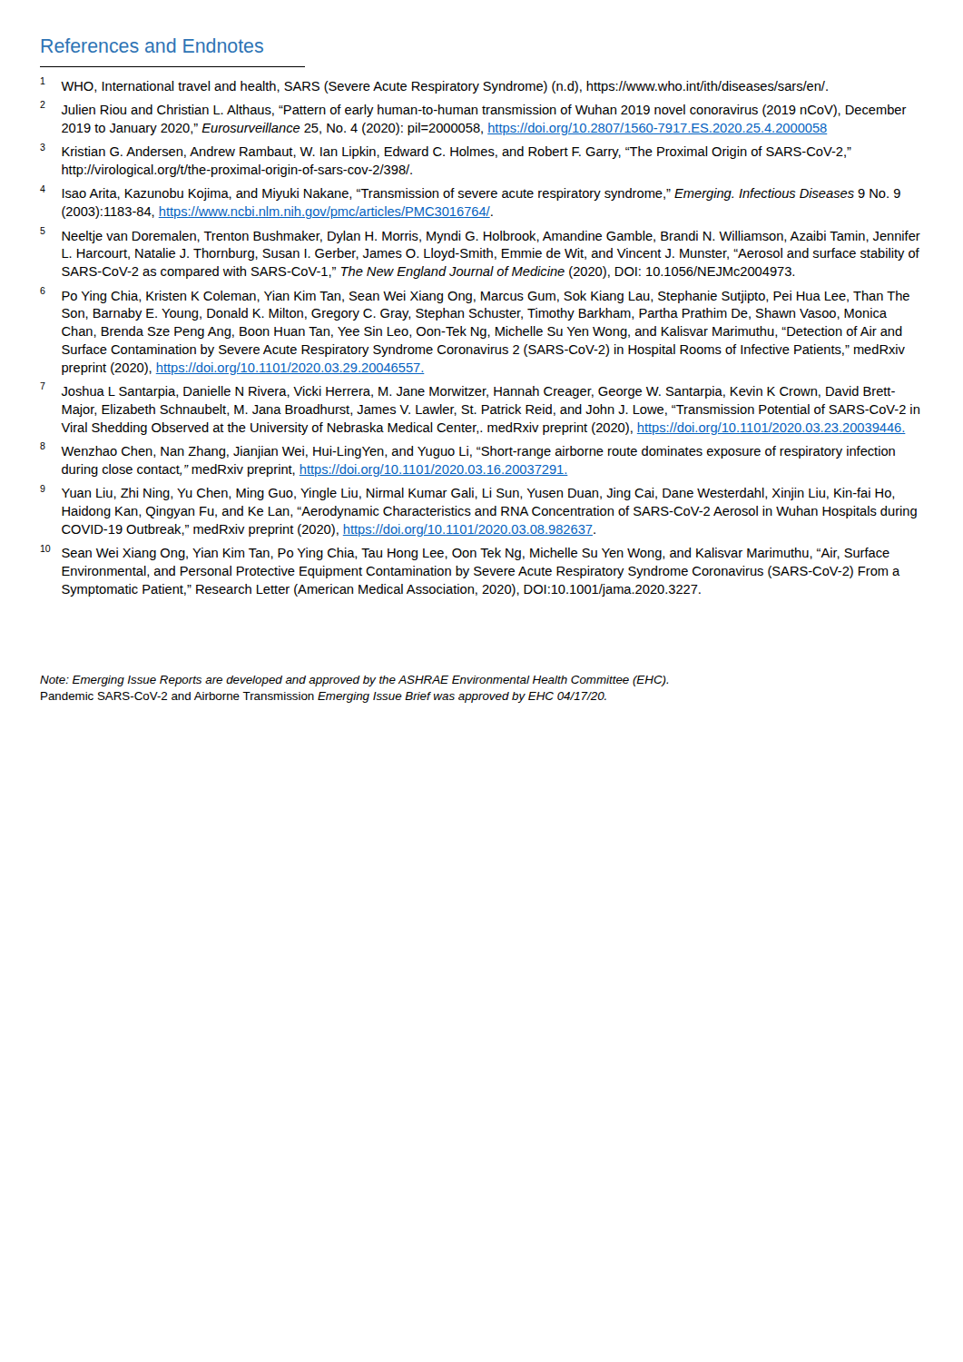References and Endnotes
WHO, International travel and health, SARS (Severe Acute Respiratory Syndrome) (n.d), https://www.who.int/ith/diseases/sars/en/.
Julien Riou and Christian L. Althaus, “Pattern of early human-to-human transmission of Wuhan 2019 novel conoravirus (2019 nCoV), December 2019 to January 2020,” Eurosurveillance 25, No. 4 (2020): pil=2000058, https://doi.org/10.2807/1560-7917.ES.2020.25.4.2000058
Kristian G. Andersen, Andrew Rambaut, W. Ian Lipkin, Edward C. Holmes, and Robert F. Garry, “The Proximal Origin of SARS-CoV-2,” http://virological.org/t/the-proximal-origin-of-sars-cov-2/398/.
Isao Arita, Kazunobu Kojima, and Miyuki Nakane, “Transmission of severe acute respiratory syndrome,” Emerging. Infectious Diseases 9 No. 9 (2003):1183-84, https://www.ncbi.nlm.nih.gov/pmc/articles/PMC3016764/.
Neeltje van Doremalen, Trenton Bushmaker, Dylan H. Morris, Myndi G. Holbrook, Amandine Gamble, Brandi N. Williamson, Azaibi Tamin, Jennifer L. Harcourt, Natalie J. Thornburg, Susan I. Gerber, James O. Lloyd-Smith, Emmie de Wit, and Vincent J. Munster, “Aerosol and surface stability of SARS-CoV-2 as compared with SARS-CoV-1,” The New England Journal of Medicine (2020), DOI: 10.1056/NEJMc2004973.
Po Ying Chia, Kristen K Coleman, Yian Kim Tan, Sean Wei Xiang Ong, Marcus Gum, Sok Kiang Lau, Stephanie Sutjipto, Pei Hua Lee, Than The Son, Barnaby E. Young, Donald K. Milton, Gregory C. Gray, Stephan Schuster, Timothy Barkham, Partha Prathim De, Shawn Vasoo, Monica Chan, Brenda Sze Peng Ang, Boon Huan Tan, Yee Sin Leo, Oon-Tek Ng, Michelle Su Yen Wong, and Kalisvar Marimuthu, “Detection of Air and Surface Contamination by Severe Acute Respiratory Syndrome Coronavirus 2 (SARS-CoV-2) in Hospital Rooms of Infective Patients,” medRxiv preprint (2020), https://doi.org/10.1101/2020.03.29.20046557.
Joshua L Santarpia, Danielle N Rivera, Vicki Herrera, M. Jane Morwitzer, Hannah Creager, George W. Santarpia, Kevin K Crown, David Brett-Major, Elizabeth Schnaubelt, M. Jana Broadhurst, James V. Lawler, St. Patrick Reid, and John J. Lowe, “Transmission Potential of SARS-CoV-2 in Viral Shedding Observed at the University of Nebraska Medical Center,. medRxiv preprint (2020), https://doi.org/10.1101/2020.03.23.20039446.
Wenzhao Chen, Nan Zhang, Jianjian Wei, Hui-LingYen, and Yuguo Li, “Short-range airborne route dominates exposure of respiratory infection during close contact,” medRxiv preprint, https://doi.org/10.1101/2020.03.16.20037291.
Yuan Liu, Zhi Ning, Yu Chen, Ming Guo, Yingle Liu, Nirmal Kumar Gali, Li Sun, Yusen Duan, Jing Cai, Dane Westerdahl, Xinjin Liu, Kin-fai Ho, Haidong Kan, Qingyan Fu, and Ke Lan, “Aerodynamic Characteristics and RNA Concentration of SARS-CoV-2 Aerosol in Wuhan Hospitals during COVID-19 Outbreak,” medRxiv preprint (2020), https://doi.org/10.1101/2020.03.08.982637.
Sean Wei Xiang Ong, Yian Kim Tan, Po Ying Chia, Tau Hong Lee, Oon Tek Ng, Michelle Su Yen Wong, and Kalisvar Marimuthu, “Air, Surface Environmental, and Personal Protective Equipment Contamination by Severe Acute Respiratory Syndrome Coronavirus (SARS-CoV-2) From a Symptomatic Patient,” Research Letter (American Medical Association, 2020), DOI:10.1001/jama.2020.3227.
Note: Emerging Issue Reports are developed and approved by the ASHRAE Environmental Health Committee (EHC).
Pandemic SARS-CoV-2 and Airborne Transmission Emerging Issue Brief was approved by EHC 04/17/20.